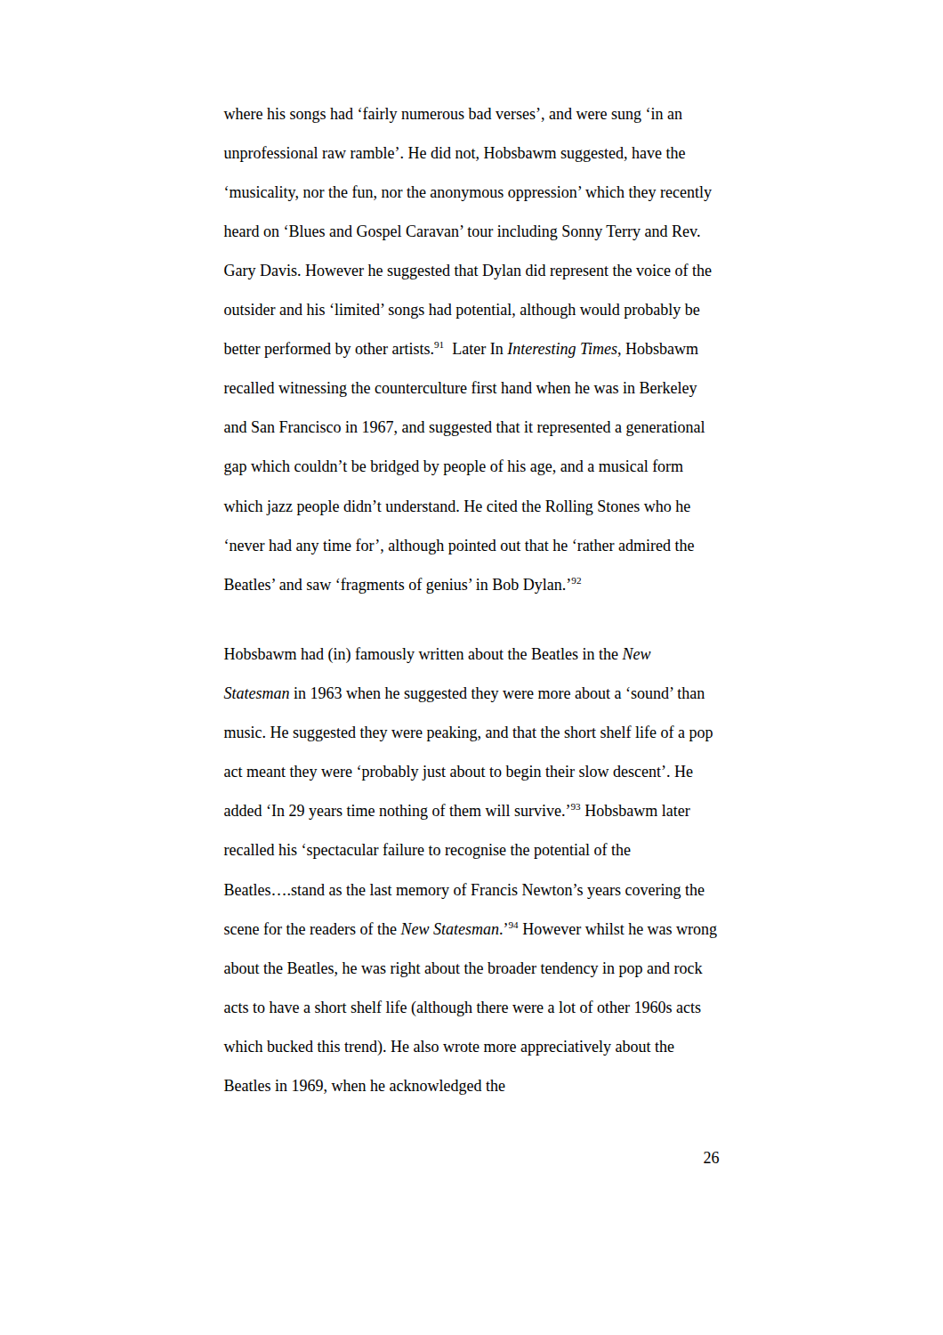where his songs had ‘fairly numerous bad verses’, and were sung ‘in an unprofessional raw ramble’. He did not, Hobsbawm suggested, have the ‘musicality, nor the fun, nor the anonymous oppression’ which they recently heard on ‘Blues and Gospel Caravan’ tour including Sonny Terry and Rev. Gary Davis. However he suggested that Dylan did represent the voice of the outsider and his ‘limited’ songs had potential, although would probably be better performed by other artists.91 Later In Interesting Times, Hobsbawm recalled witnessing the counterculture first hand when he was in Berkeley and San Francisco in 1967, and suggested that it represented a generational gap which couldn’t be bridged by people of his age, and a musical form which jazz people didn’t understand. He cited the Rolling Stones who he ‘never had any time for’, although pointed out that he ‘rather admired the Beatles’ and saw ‘fragments of genius’ in Bob Dylan.’92
Hobsbawm had (in) famously written about the Beatles in the New Statesman in 1963 when he suggested they were more about a ‘sound’ than music. He suggested they were peaking, and that the short shelf life of a pop act meant they were ‘probably just about to begin their slow descent’. He added ‘In 29 years time nothing of them will survive.’93 Hobsbawm later recalled his ‘spectacular failure to recognise the potential of the Beatles….stand as the last memory of Francis Newton’s years covering the scene for the readers of the New Statesman.’94 However whilst he was wrong about the Beatles, he was right about the broader tendency in pop and rock acts to have a short shelf life (although there were a lot of other 1960s acts which bucked this trend). He also wrote more appreciatively about the Beatles in 1969, when he acknowledged the
26